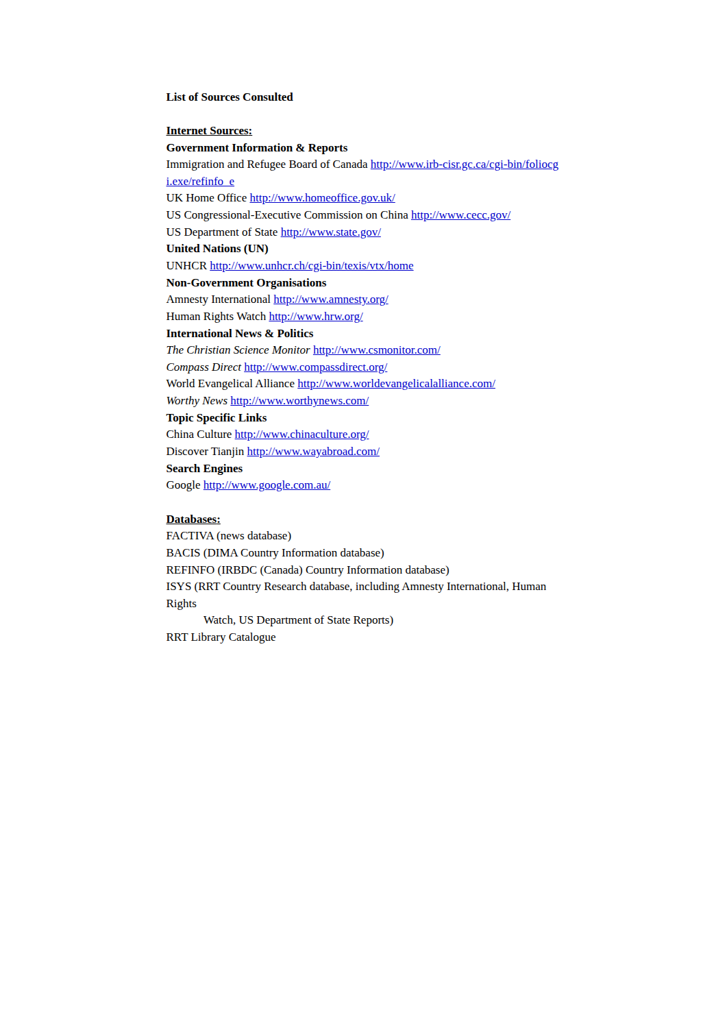List of Sources Consulted
Internet Sources:
Government Information & Reports
Immigration and Refugee Board of Canada http://www.irb-cisr.gc.ca/cgi-bin/foliocgi.exe/refinfo_e
UK Home Office http://www.homeoffice.gov.uk/
US Congressional-Executive Commission on China http://www.cecc.gov/
US Department of State http://www.state.gov/
United Nations (UN)
UNHCR http://www.unhcr.ch/cgi-bin/texis/vtx/home
Non-Government Organisations
Amnesty International http://www.amnesty.org/
Human Rights Watch http://www.hrw.org/
International News & Politics
The Christian Science Monitor http://www.csmonitor.com/
Compass Direct http://www.compassdirect.org/
World Evangelical Alliance http://www.worldevangelicalalliance.com/
Worthy News http://www.worthynews.com/
Topic Specific Links
China Culture http://www.chinaculture.org/
Discover Tianjin http://www.wayabroad.com/
Search Engines
Google http://www.google.com.au/
Databases:
FACTIVA (news database)
BACIS (DIMA Country Information database)
REFINFO (IRBDC (Canada) Country Information database)
ISYS (RRT Country Research database, including Amnesty International, Human Rights
Watch, US Department of State Reports)
RRT Library Catalogue